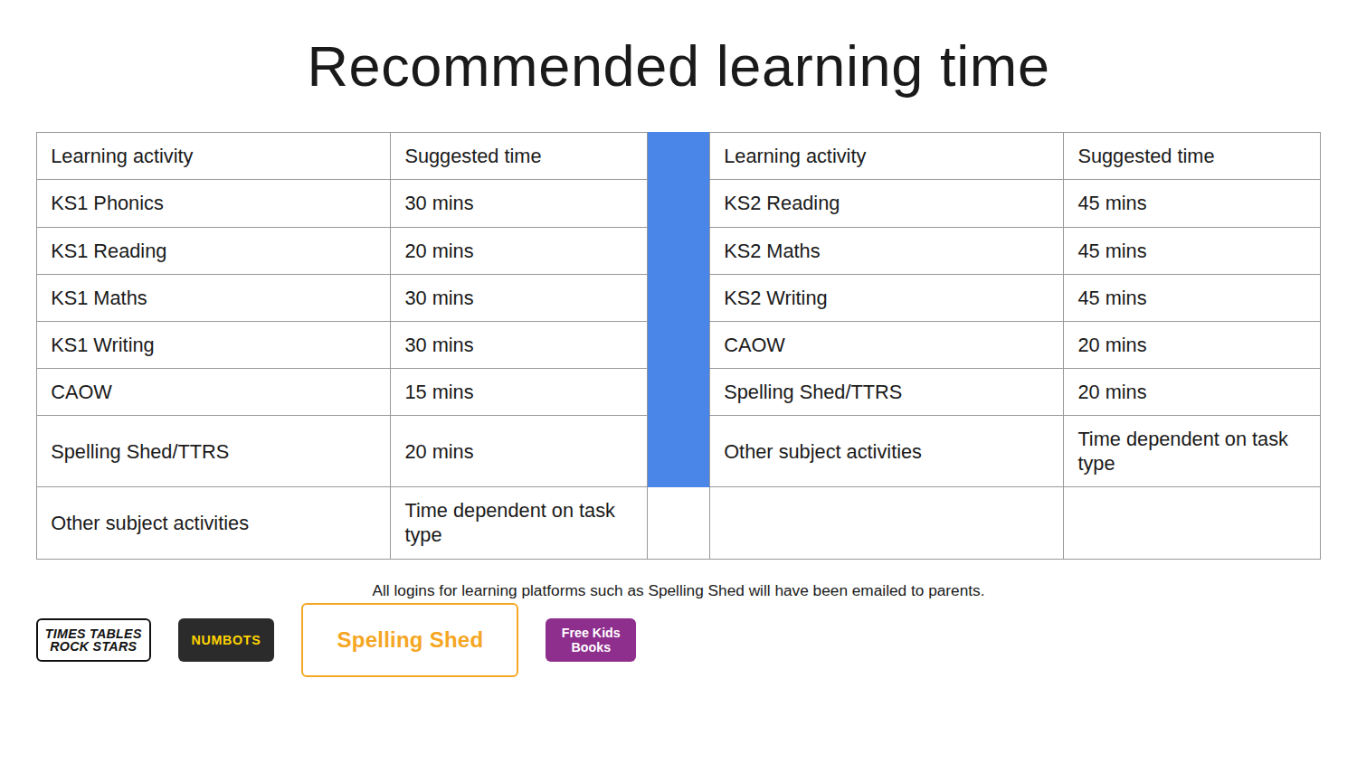Recommended learning time
| Learning activity | Suggested time | | Learning activity | Suggested time |
| KS1 Phonics | 30 mins | | KS2 Reading | 45 mins |
| KS1 Reading | 20 mins | | KS2 Maths | 45 mins |
| KS1 Maths | 30 mins | | KS2 Writing | 45 mins |
| KS1 Writing | 30 mins | | CAOW | 20 mins |
| CAOW | 15 mins | | Spelling Shed/TTRS | 20 mins |
| Spelling Shed/TTRS | 20 mins | | Other subject activities | Time dependent on task type |
| Other subject activities | Time dependent on task type | | | |
All logins for learning platforms such as Spelling Shed will have been emailed to parents.
TIMES TABLES ROCK STARS
NUMBOTS
Spelling Shed
Free Kids Books